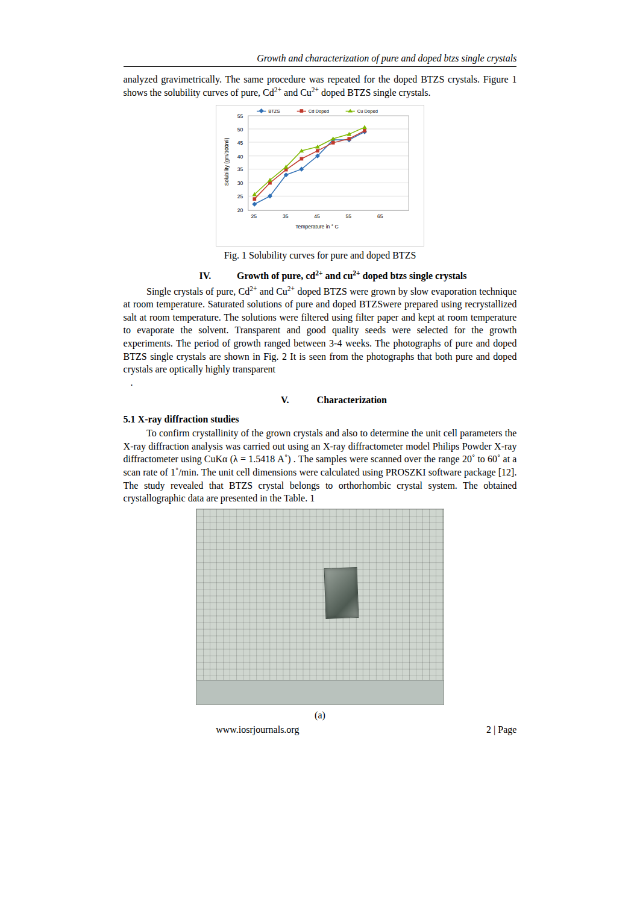Growth and characterization of pure and doped btzs single crystals
analyzed gravimetrically. The same procedure was repeated for the doped BTZS crystals. Figure 1 shows the solubility curves of pure, Cd2+ and Cu2+ doped BTZS single crystals.
55 50 45 40 35 30 25 20 25 35 45 55 65 Temperature in ° C Solubility (gm/100ml) BTZS Cd Doped Cu Doped
Fig. 1 Solubility curves for pure and doped BTZS
IV. Growth of pure, cd2+ and cu2+ doped btzs single crystals
Single crystals of pure, Cd2+ and Cu2+ doped BTZS were grown by slow evaporation technique at room temperature. Saturated solutions of pure and doped BTZSwere prepared using recrystallized salt at room temperature. The solutions were filtered using filter paper and kept at room temperature to evaporate the solvent. Transparent and good quality seeds were selected for the growth experiments. The period of growth ranged between 3-4 weeks. The photographs of pure and doped BTZS single crystals are shown in Fig. 2 It is seen from the photographs that both pure and doped crystals are optically highly transparent
.
V. Characterization
5.1 X-ray diffraction studies
To confirm crystallinity of the grown crystals and also to determine the unit cell parameters the X-ray diffraction analysis was carried out using an X-ray diffractometer model Philips Powder X-ray diffractometer using CuKα (λ = 1.5418 A˚) . The samples were scanned over the range 20˚ to 60˚ at a scan rate of 1˚/min. The unit cell dimensions were calculated using PROSZKI software package [12]. The study revealed that BTZS crystal belongs to orthorhombic crystal system. The obtained crystallographic data are presented in the Table. 1
(a)
www.iosrjournals.org 2 | Page